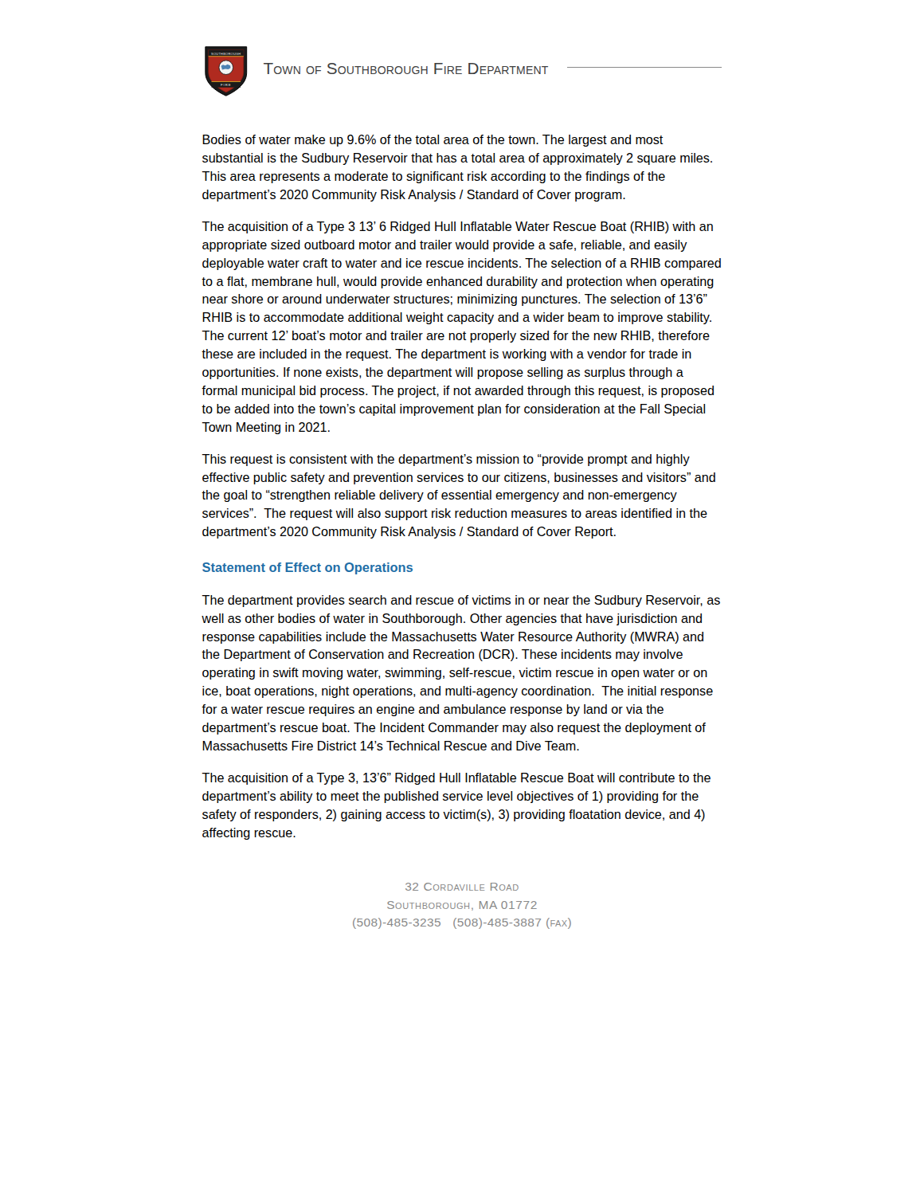SOUTHBOROUGH FIRE
Town of Southborough Fire Department
Bodies of water make up 9.6% of the total area of the town. The largest and most substantial is the Sudbury Reservoir that has a total area of approximately 2 square miles. This area represents a moderate to significant risk according to the findings of the department’s 2020 Community Risk Analysis / Standard of Cover program.
The acquisition of a Type 3 13’ 6 Ridged Hull Inflatable Water Rescue Boat (RHIB) with an appropriate sized outboard motor and trailer would provide a safe, reliable, and easily deployable water craft to water and ice rescue incidents. The selection of a RHIB compared to a flat, membrane hull, would provide enhanced durability and protection when operating near shore or around underwater structures; minimizing punctures. The selection of 13’6” RHIB is to accommodate additional weight capacity and a wider beam to improve stability. The current 12’ boat’s motor and trailer are not properly sized for the new RHIB, therefore these are included in the request. The department is working with a vendor for trade in opportunities. If none exists, the department will propose selling as surplus through a formal municipal bid process. The project, if not awarded through this request, is proposed to be added into the town’s capital improvement plan for consideration at the Fall Special Town Meeting in 2021.
This request is consistent with the department’s mission to “provide prompt and highly effective public safety and prevention services to our citizens, businesses and visitors” and the goal to “strengthen reliable delivery of essential emergency and non-emergency services”. The request will also support risk reduction measures to areas identified in the department’s 2020 Community Risk Analysis / Standard of Cover Report.
Statement of Effect on Operations
The department provides search and rescue of victims in or near the Sudbury Reservoir, as well as other bodies of water in Southborough. Other agencies that have jurisdiction and response capabilities include the Massachusetts Water Resource Authority (MWRA) and the Department of Conservation and Recreation (DCR). These incidents may involve operating in swift moving water, swimming, self-rescue, victim rescue in open water or on ice, boat operations, night operations, and multi-agency coordination. The initial response for a water rescue requires an engine and ambulance response by land or via the department’s rescue boat. The Incident Commander may also request the deployment of Massachusetts Fire District 14’s Technical Rescue and Dive Team.
The acquisition of a Type 3, 13’6” Ridged Hull Inflatable Rescue Boat will contribute to the department’s ability to meet the published service level objectives of 1) providing for the safety of responders, 2) gaining access to victim(s), 3) providing floatation device, and 4) affecting rescue.
32 Cordaville Road
Southborough, MA 01772
(508)-485-3235 (508)-485-3887 (fax)